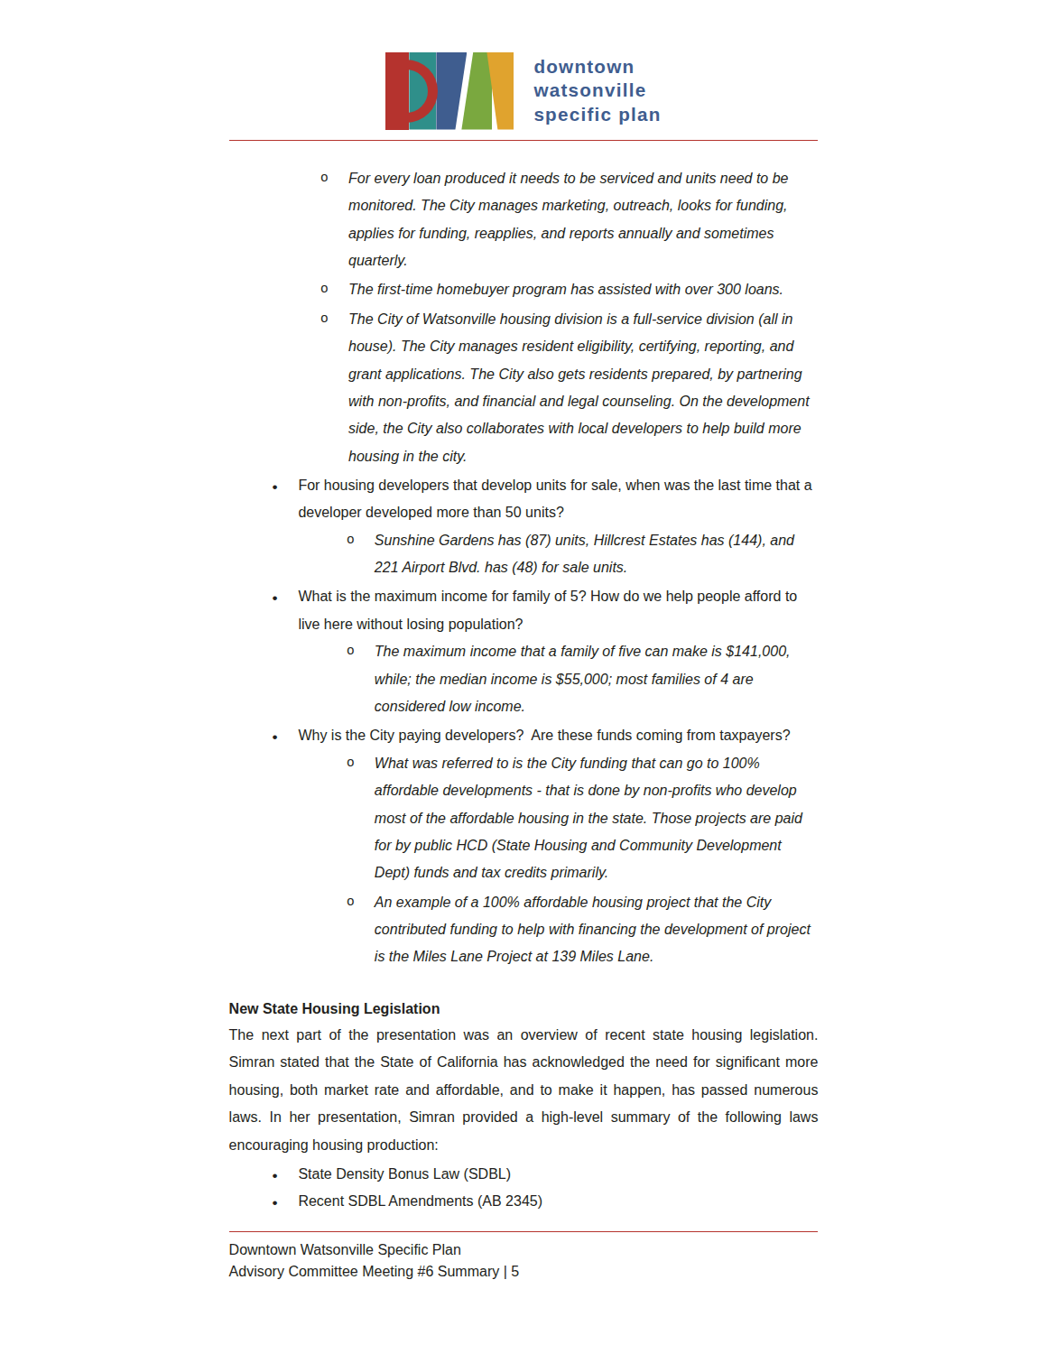downtown watsonville specific plan
For every loan produced it needs to be serviced and units need to be monitored. The City manages marketing, outreach, looks for funding, applies for funding, reapplies, and reports annually and sometimes quarterly.
The first-time homebuyer program has assisted with over 300 loans.
The City of Watsonville housing division is a full-service division (all in house). The City manages resident eligibility, certifying, reporting, and grant applications. The City also gets residents prepared, by partnering with non-profits, and financial and legal counseling. On the development side, the City also collaborates with local developers to help build more housing in the city.
For housing developers that develop units for sale, when was the last time that a developer developed more than 50 units?
Sunshine Gardens has (87) units, Hillcrest Estates has (144), and 221 Airport Blvd. has (48) for sale units.
What is the maximum income for family of 5? How do we help people afford to live here without losing population?
The maximum income that a family of five can make is $141,000, while; the median income is $55,000; most families of 4 are considered low income.
Why is the City paying developers? Are these funds coming from taxpayers?
What was referred to is the City funding that can go to 100% affordable developments - that is done by non-profits who develop most of the affordable housing in the state. Those projects are paid for by public HCD (State Housing and Community Development Dept) funds and tax credits primarily.
An example of a 100% affordable housing project that the City contributed funding to help with financing the development of project is the Miles Lane Project at 139 Miles Lane.
New State Housing Legislation
The next part of the presentation was an overview of recent state housing legislation. Simran stated that the State of California has acknowledged the need for significant more housing, both market rate and affordable, and to make it happen, has passed numerous laws. In her presentation, Simran provided a high-level summary of the following laws encouraging housing production:
State Density Bonus Law (SDBL)
Recent SDBL Amendments (AB 2345)
Downtown Watsonville Specific Plan
Advisory Committee Meeting #6 Summary | 5